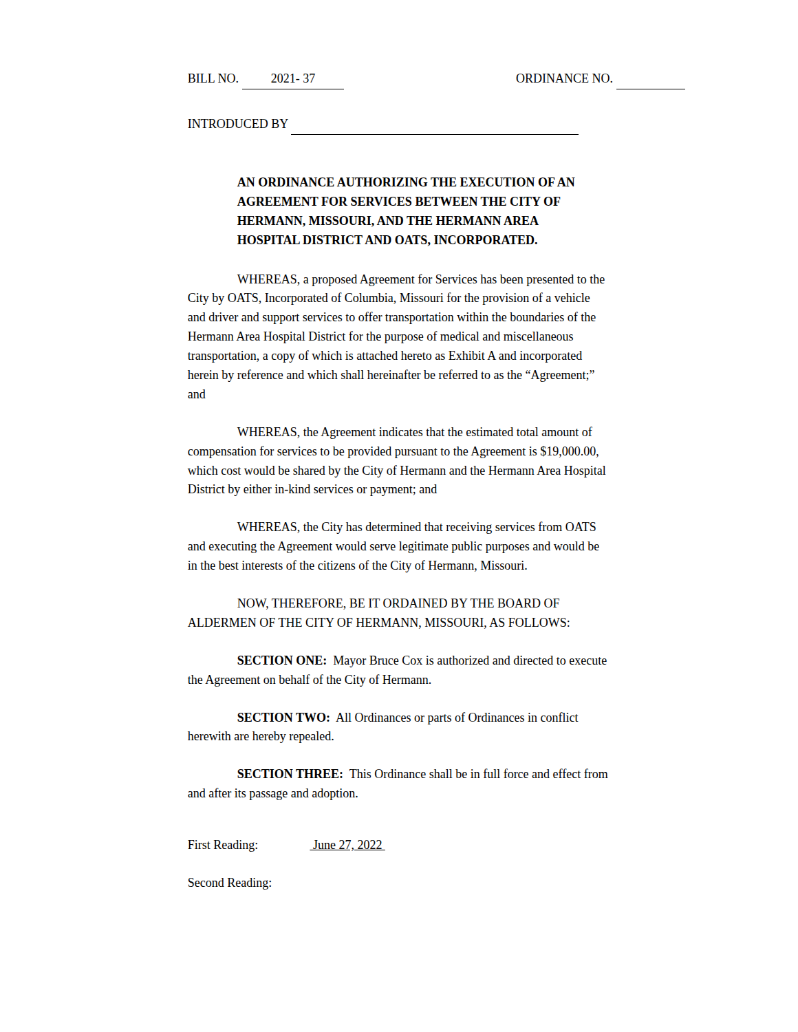BILL NO. 2021- 37 ORDINANCE NO.
INTRODUCED BY
An Ordinance Authorizing the Execution of an Agreement for Services Between the City of Hermann, Missouri, and the Hermann Area Hospital District and OATS, Incorporated.
WHEREAS, a proposed Agreement for Services has been presented to the City by OATS, Incorporated of Columbia, Missouri for the provision of a vehicle and driver and support services to offer transportation within the boundaries of the Hermann Area Hospital District for the purpose of medical and miscellaneous transportation, a copy of which is attached hereto as Exhibit A and incorporated herein by reference and which shall hereinafter be referred to as the “Agreement;” and
WHEREAS, the Agreement indicates that the estimated total amount of compensation for services to be provided pursuant to the Agreement is $19,000.00, which cost would be shared by the City of Hermann and the Hermann Area Hospital District by either in-kind services or payment; and
WHEREAS, the City has determined that receiving services from OATS and executing the Agreement would serve legitimate public purposes and would be in the best interests of the citizens of the City of Hermann, Missouri.
NOW, THEREFORE, BE IT ORDAINED BY THE BOARD OF ALDERMEN OF THE CITY OF HERMANN, MISSOURI, AS FOLLOWS:
SECTION ONE: Mayor Bruce Cox is authorized and directed to execute the Agreement on behalf of the City of Hermann.
SECTION TWO: All Ordinances or parts of Ordinances in conflict herewith are hereby repealed.
SECTION THREE: This Ordinance shall be in full force and effect from and after its passage and adoption.
First Reading: June 27, 2022
Second Reading: